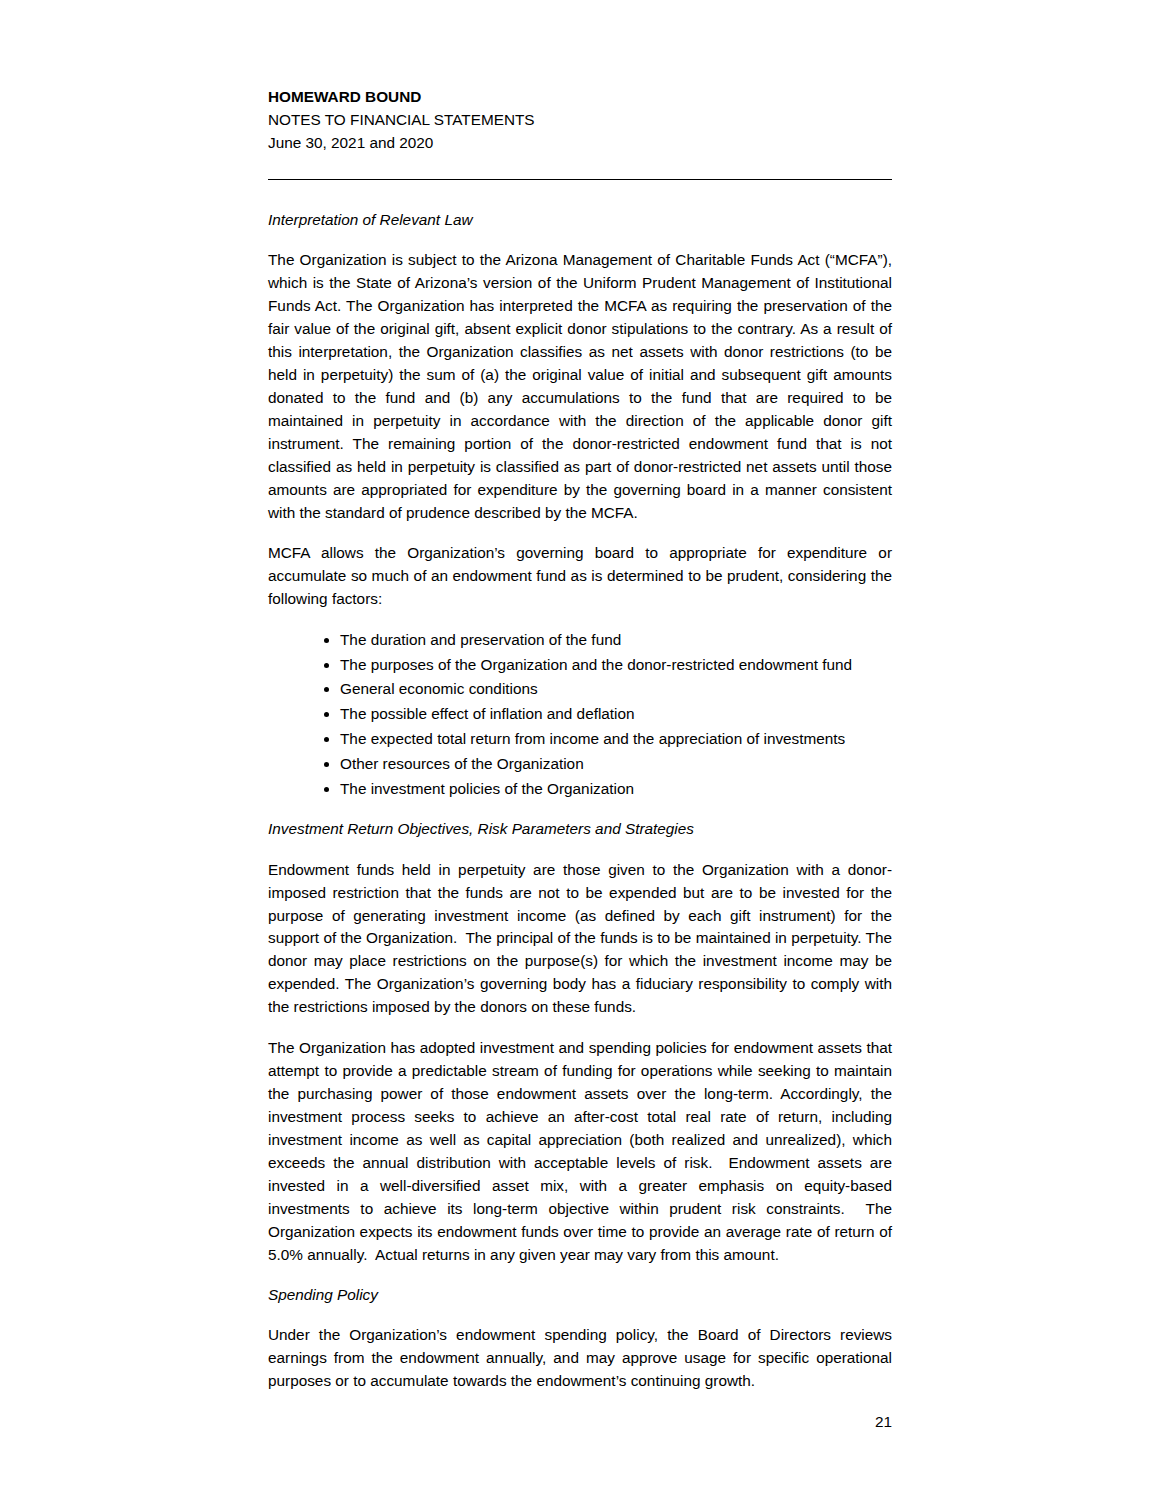HOMEWARD BOUND
NOTES TO FINANCIAL STATEMENTS
June 30, 2021 and 2020
Interpretation of Relevant Law
The Organization is subject to the Arizona Management of Charitable Funds Act (“MCFA”), which is the State of Arizona’s version of the Uniform Prudent Management of Institutional Funds Act. The Organization has interpreted the MCFA as requiring the preservation of the fair value of the original gift, absent explicit donor stipulations to the contrary. As a result of this interpretation, the Organization classifies as net assets with donor restrictions (to be held in perpetuity) the sum of (a) the original value of initial and subsequent gift amounts donated to the fund and (b) any accumulations to the fund that are required to be maintained in perpetuity in accordance with the direction of the applicable donor gift instrument. The remaining portion of the donor-restricted endowment fund that is not classified as held in perpetuity is classified as part of donor-restricted net assets until those amounts are appropriated for expenditure by the governing board in a manner consistent with the standard of prudence described by the MCFA.
MCFA allows the Organization’s governing board to appropriate for expenditure or accumulate so much of an endowment fund as is determined to be prudent, considering the following factors:
The duration and preservation of the fund
The purposes of the Organization and the donor-restricted endowment fund
General economic conditions
The possible effect of inflation and deflation
The expected total return from income and the appreciation of investments
Other resources of the Organization
The investment policies of the Organization
Investment Return Objectives, Risk Parameters and Strategies
Endowment funds held in perpetuity are those given to the Organization with a donor-imposed restriction that the funds are not to be expended but are to be invested for the purpose of generating investment income (as defined by each gift instrument) for the support of the Organization. The principal of the funds is to be maintained in perpetuity. The donor may place restrictions on the purpose(s) for which the investment income may be expended. The Organization’s governing body has a fiduciary responsibility to comply with the restrictions imposed by the donors on these funds.
The Organization has adopted investment and spending policies for endowment assets that attempt to provide a predictable stream of funding for operations while seeking to maintain the purchasing power of those endowment assets over the long-term. Accordingly, the investment process seeks to achieve an after-cost total real rate of return, including investment income as well as capital appreciation (both realized and unrealized), which exceeds the annual distribution with acceptable levels of risk. Endowment assets are invested in a well-diversified asset mix, with a greater emphasis on equity-based investments to achieve its long-term objective within prudent risk constraints. The Organization expects its endowment funds over time to provide an average rate of return of 5.0% annually. Actual returns in any given year may vary from this amount.
Spending Policy
Under the Organization’s endowment spending policy, the Board of Directors reviews earnings from the endowment annually, and may approve usage for specific operational purposes or to accumulate towards the endowment’s continuing growth.
21